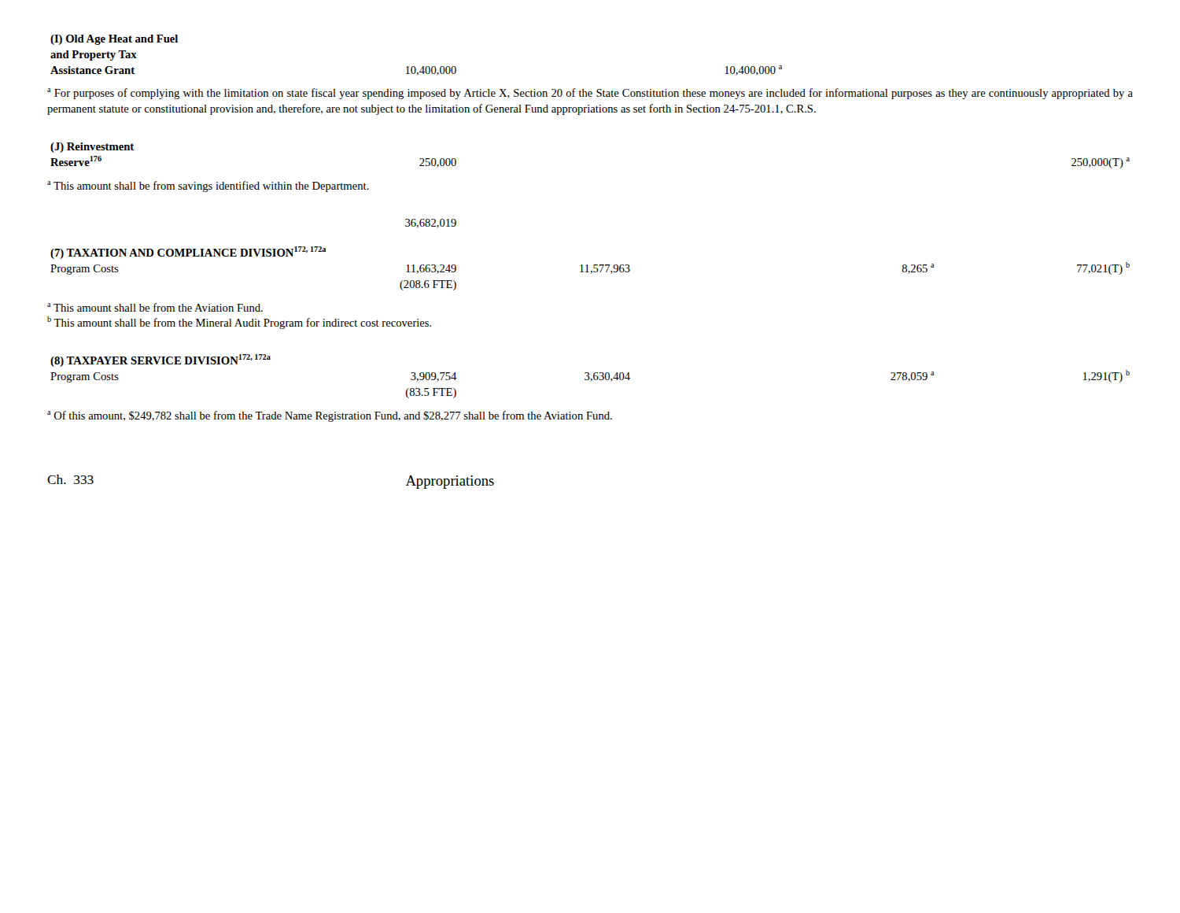| (I) Old Age Heat and Fuel | | | | | |
| and Property Tax | | | | | |
| Assistance Grant | 10,400,000 | | 10,400,000 a | | |
a For purposes of complying with the limitation on state fiscal year spending imposed by Article X, Section 20 of the State Constitution these moneys are included for informational purposes as they are continuously appropriated by a permanent statute or constitutional provision and, therefore, are not subject to the limitation of General Fund appropriations as set forth in Section 24-75-201.1, C.R.S.
| (J) Reinvestment | | | | | |
| Reserve 176 | 250,000 | | | | 250,000(T) a |
a This amount shall be from savings identified within the Department.
| | 36,682,019 | | | | |
| (7) TAXATION AND COMPLIANCE DIVISION 172, 172a |
| Program Costs | 11,663,249 | 11,577,963 | | 8,265 a | 77,021(T) b |
| | (208.6 FTE) | | | | |
a This amount shall be from the Aviation Fund.
b This amount shall be from the Mineral Audit Program for indirect cost recoveries.
| (8) TAXPAYER SERVICE DIVISION 172, 172a |
| Program Costs | 3,909,754 | 3,630,404 | | 278,059 a | 1,291(T) b |
| | (83.5 FTE) | | | | |
a Of this amount, $249,782 shall be from the Trade Name Registration Fund, and $28,277 shall be from the Aviation Fund.
Ch. 333 Appropriations